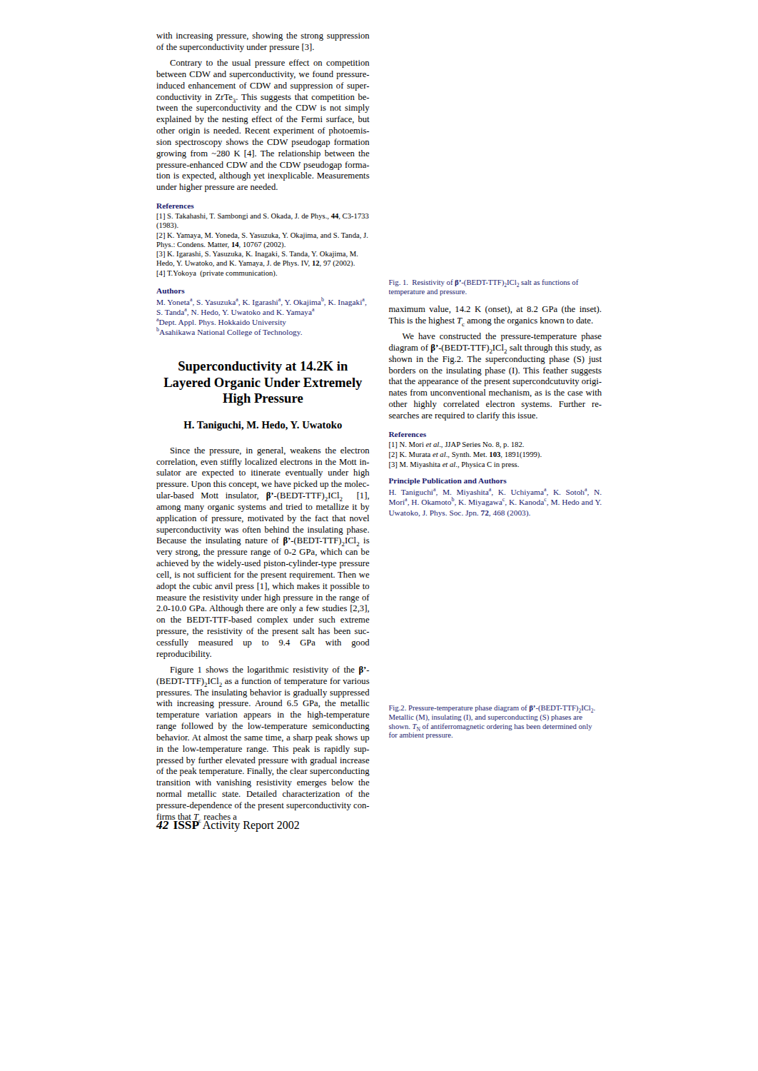with increasing pressure, showing the strong suppression of the superconductivity under pressure [3].
Contrary to the usual pressure effect on competition between CDW and superconductivity, we found pressure-induced enhancement of CDW and suppression of superconductivity in ZrTe3. This suggests that competition between the superconductivity and the CDW is not simply explained by the nesting effect of the Fermi surface, but other origin is needed. Recent experiment of photoemission spectroscopy shows the CDW pseudogap formation growing from ~280 K [4]. The relationship between the pressure-enhanced CDW and the CDW pseudogap formation is expected, although yet inexplicable. Measurements under higher pressure are needed.
References
[1] S. Takahashi, T. Sambongi and S. Okada, J. de Phys., 44, C3-1733 (1983).
[2] K. Yamaya, M. Yoneda, S. Yasuzuka, Y. Okajima, and S. Tanda, J. Phys.: Condens. Matter, 14, 10767 (2002).
[3] K. Igarashi, S. Yasuzuka, K. Inagaki, S. Tanda, Y. Okajima, M. Hedo, Y. Uwatoko, and K. Yamaya, J. de Phys. IV, 12, 97 (2002).
[4] T.Yokoya (private communication).
Authors
M. Yonetaa, S. Yasuzukaa, K. Igarashia, Y. Okajimab, K. Inagakia, S. Tandaa, N. Hedo, Y. Uwatoko and K. Yamayaa
aDept. Appl. Phys. Hokkaido University
bAsahikawa National College of Technology.
Superconductivity at 14.2K in Layered Organic Under Extremely High Pressure
H. Taniguchi, M. Hedo, Y. Uwatoko
Since the pressure, in general, weakens the electron correlation, even stiffly localized electrons in the Mott insulator are expected to itinerate eventually under high pressure. Upon this concept, we have picked up the molecular-based Mott insulator, β’-(BEDT-TTF)2ICl2 [1], among many organic systems and tried to metallize it by application of pressure, motivated by the fact that novel superconductivity was often behind the insulating phase. Because the insulating nature of β’-(BEDT-TTF)2ICl2 is very strong, the pressure range of 0-2 GPa, which can be achieved by the widely-used piston-cylinder-type pressure cell, is not sufficient for the present requirement. Then we adopt the cubic anvil press [1], which makes it possible to measure the resistivity under high pressure in the range of 2.0-10.0 GPa. Although there are only a few studies [2,3], on the BEDT-TTF-based complex under such extreme pressure, the resistivity of the present salt has been successfully measured up to 9.4 GPa with good reproducibility.
Figure 1 shows the logarithmic resistivity of the β’-(BEDT-TTF)2ICl2 as a function of temperature for various pressures. The insulating behavior is gradually suppressed with increasing pressure. Around 6.5 GPa, the metallic temperature variation appears in the high-temperature range followed by the low-temperature semiconducting behavior. At almost the same time, a sharp peak shows up in the low-temperature range. This peak is rapidly suppressed by further elevated pressure with gradual increase of the peak temperature. Finally, the clear superconducting transition with vanishing resistivity emerges below the normal metallic state. Detailed characterization of the pressure-dependence of the present superconductivity confirms that Tc reaches a
Fig. 1. Resistivity of β’-(BEDT-TTF)2ICl2 salt as functions of temperature and pressure.
maximum value, 14.2 K (onset), at 8.2 GPa (the inset). This is the highest Tc among the organics known to date.
We have constructed the pressure-temperature phase diagram of β’-(BEDT-TTF)2ICl2 salt through this study, as shown in the Fig.2. The superconducting phase (S) just borders on the insulating phase (I). This feather suggests that the appearance of the present supercondcutuvity originates from unconventional mechanism, as is the case with other highly correlated electron systems. Further researches are required to clarify this issue.
References
[1] N. Mori et al., JJAP Series No. 8, p. 182.
[2] K. Murata et al., Synth. Met. 103, 1891(1999).
[3] M. Miyashita et al., Physica C in press.
Principle Publication and Authors
H. Taniguchia, M. Miyashitaa, K. Uchiyamaa, K. Sotoha, N. Moria, H. Okamotob, K. Miyagawac, K. Kanodac, M. Hedo and Y. Uwatoko, J. Phys. Soc. Jpn. 72, 468 (2003).
Fig.2. Pressure-temperature phase diagram of β’-(BEDT-TTF)2ICl2. Metallic (M), insulating (I), and superconducting (S) phases are shown. TN of antiferromagnetic ordering has been determined only for ambient pressure.
42 ISSP Activity Report 2002